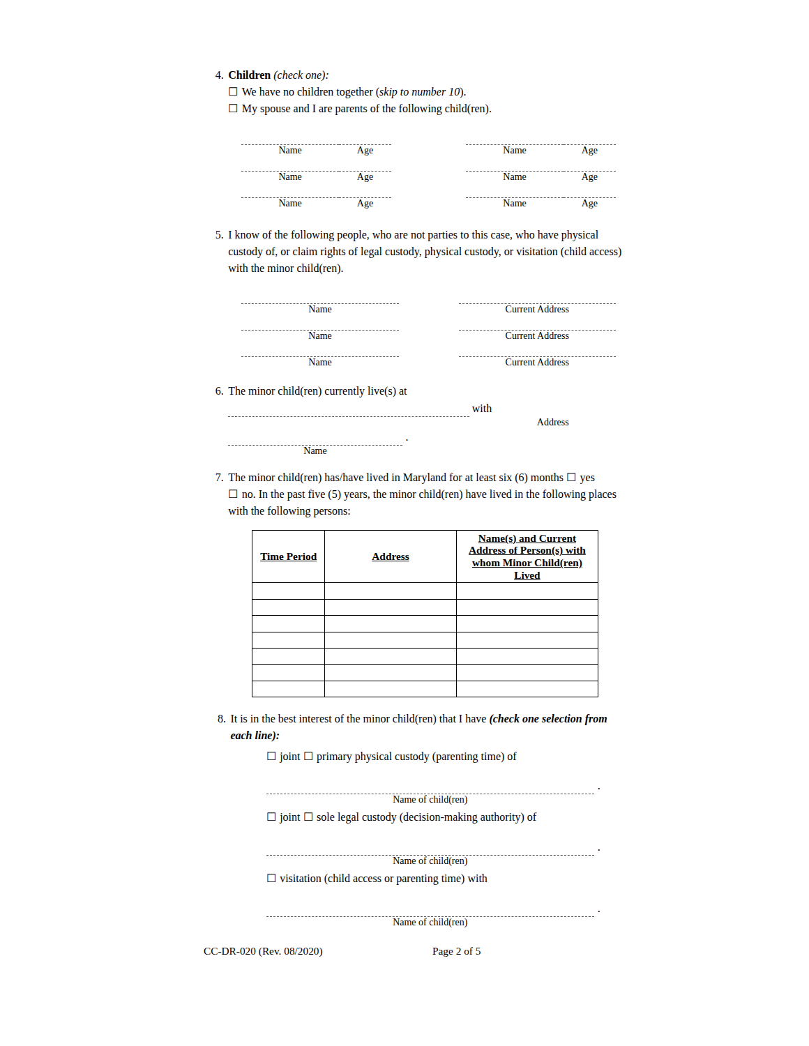4. Children (check one):
☐We have no children together (skip to number 10).
☐My spouse and I are parents of the following child(ren).
| Name | Age | | Name | Age |
| Name | Age | | Name | Age |
| Name | Age | | Name | Age |
5. I know of the following people, who are not parties to this case, who have physical custody of, or claim rights of legal custody, physical custody, or visitation (child access) with the minor child(ren).
| Name | | Current Address |
| Name | | Current Address |
| Name | | Current Address |
6. The minor child(ren) currently live(s) at with
Address .
Name
7. The minor child(ren) has/have lived in Maryland for at least six (6) months ☐yes ☐no. In the past five (5) years, the minor child(ren) have lived in the following places with the following persons:
| Time Period | Address | Name(s) and Current Address of Person(s) with whom Minor Child(ren) Lived |
| --- | --- | --- |
8. It is in the best interest of the minor child(ren) that I have (check one selection from each line):
☐joint ☐primary physical custody (parenting time) of
.
Name of child(ren)
☐joint ☐sole legal custody (decision-making authority) of
.
Name of child(ren)
☐visitation (child access or parenting time) with
.
Name of child(ren)
CC-DR-020 (Rev. 08/2020) Page 2 of 5